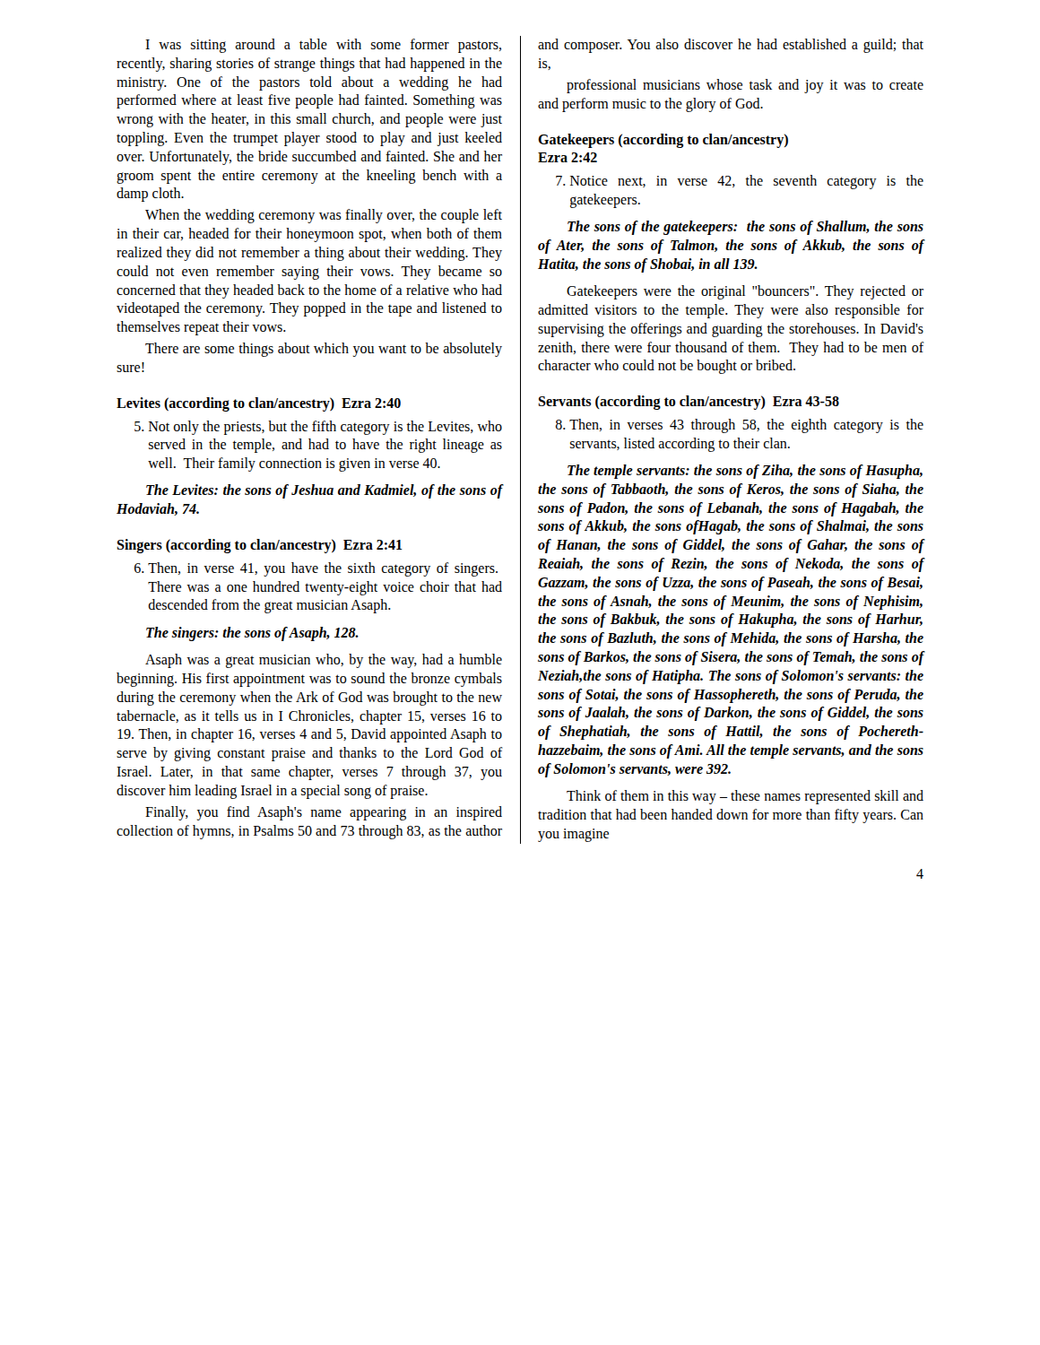I was sitting around a table with some former pastors, recently, sharing stories of strange things that had happened in the ministry. One of the pastors told about a wedding he had performed where at least five people had fainted. Something was wrong with the heater, in this small church, and people were just toppling. Even the trumpet player stood to play and just keeled over. Unfortunately, the bride succumbed and fainted. She and her groom spent the entire ceremony at the kneeling bench with a damp cloth.
When the wedding ceremony was finally over, the couple left in their car, headed for their honeymoon spot, when both of them realized they did not remember a thing about their wedding. They could not even remember saying their vows. They became so concerned that they headed back to the home of a relative who had videotaped the ceremony. They popped in the tape and listened to themselves repeat their vows.
There are some things about which you want to be absolutely sure!
Levites (according to clan/ancestry) Ezra 2:40
Not only the priests, but the fifth category is the Levites, who served in the temple, and had to have the right lineage as well. Their family connection is given in verse 40.
The Levites: the sons of Jeshua and Kadmiel, of the sons of Hodaviah, 74.
Singers (according to clan/ancestry) Ezra 2:41
Then, in verse 41, you have the sixth category of singers. There was a one hundred twenty-eight voice choir that had descended from the great musician Asaph.
The singers: the sons of Asaph, 128.
Asaph was a great musician who, by the way, had a humble beginning. His first appointment was to sound the bronze cymbals during the ceremony when the Ark of God was brought to the new tabernacle, as it tells us in I Chronicles, chapter 15, verses 16 to 19. Then, in chapter 16, verses 4 and 5, David appointed Asaph to serve by giving constant praise and thanks to the Lord God of Israel. Later, in that same chapter, verses 7 through 37, you discover him leading Israel in a special song of praise.
Finally, you find Asaph's name appearing in an inspired collection of hymns, in Psalms 50 and 73 through 83, as the author and composer. You also discover he had established a guild; that is,
professional musicians whose task and joy it was to create and perform music to the glory of God.
Gatekeepers (according to clan/ancestry)
Ezra 2:42
Notice next, in verse 42, the seventh category is the gatekeepers.
The sons of the gatekeepers: the sons of Shallum, the sons of Ater, the sons of Talmon, the sons of Akkub, the sons of Hatita, the sons of Shobai, in all 139.
Gatekeepers were the original "bouncers". They rejected or admitted visitors to the temple. They were also responsible for supervising the offerings and guarding the storehouses. In David's zenith, there were four thousand of them. They had to be men of character who could not be bought or bribed.
Servants (according to clan/ancestry) Ezra 43-58
Then, in verses 43 through 58, the eighth category is the servants, listed according to their clan.
The temple servants: the sons of Ziha, the sons of Hasupha, the sons of Tabbaoth, the sons of Keros, the sons of Siaha, the sons of Padon, the sons of Lebanah, the sons of Hagabah, the sons of Akkub, the sons ofHagab, the sons of Shalmai, the sons of Hanan, the sons of Giddel, the sons of Gahar, the sons of Reaiah, the sons of Rezin, the sons of Nekoda, the sons of Gazzam, the sons of Uzza, the sons of Paseah, the sons of Besai, the sons of Asnah, the sons of Meunim, the sons of Nephisim, the sons of Bakbuk, the sons of Hakupha, the sons of Harhur, the sons of Bazluth, the sons of Mehida, the sons of Harsha, the sons of Barkos, the sons of Sisera, the sons of Temah, the sons of Neziah,the sons of Hatipha. The sons of Solomon's servants: the sons of Sotai, the sons of Hassophereth, the sons of Peruda, the sons of Jaalah, the sons of Darkon, the sons of Giddel, the sons of Shephatiah, the sons of Hattil, the sons of Pochereth-hazzebaim, the sons of Ami. All the temple servants, and the sons of Solomon's servants, were 392.
Think of them in this way – these names represented skill and tradition that had been handed down for more than fifty years. Can you imagine
4